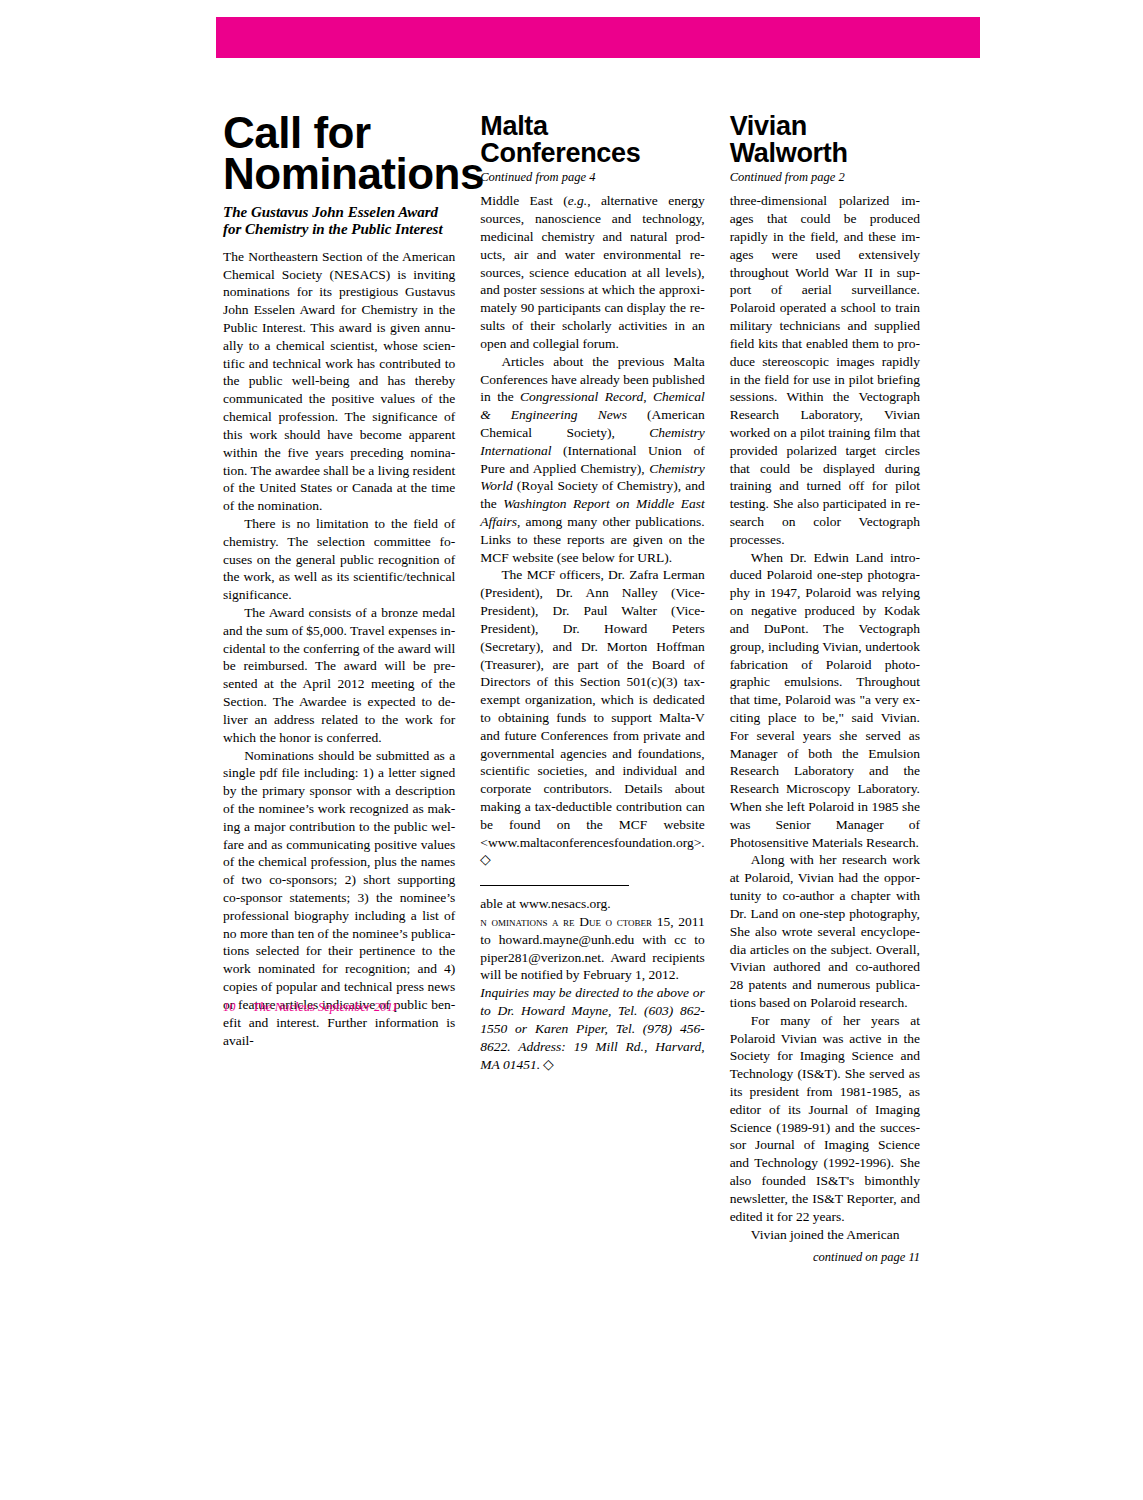Call for Nominations
The Gustavus John Esselen Award for Chemistry in the Public Interest
The Northeastern Section of the American Chemical Society (NESACS) is inviting nominations for its prestigious Gustavus John Esselen Award for Chemistry in the Public Interest. This award is given annually to a chemical scientist, whose scientific and technical work has contributed to the public well-being and has thereby communicated the positive values of the chemical profession. The significance of this work should have become apparent within the five years preceding nomination. The awardee shall be a living resident of the United States or Canada at the time of the nomination.
There is no limitation to the field of chemistry. The selection committee focuses on the general public recognition of the work, as well as its scientific/technical significance.
The Award consists of a bronze medal and the sum of $5,000. Travel expenses incidental to the conferring of the award will be reimbursed. The award will be presented at the April 2012 meeting of the Section. The Awardee is expected to deliver an address related to the work for which the honor is conferred.
Nominations should be submitted as a single pdf file including: 1) a letter signed by the primary sponsor with a description of the nominee’s work recognized as making a major contribution to the public welfare and as communicating positive values of the chemical profession, plus the names of two co-sponsors; 2) short supporting co-sponsor statements; 3) the nominee’s professional biography including a list of no more than ten of the nominee’s publications selected for their pertinence to the work nominated for recognition; and 4) copies of popular and technical press news or feature articles indicative of public benefit and interest. Further information is avail-
Malta Conferences
Continued from page 4
Middle East (e.g., alternative energy sources, nanoscience and technology, medicinal chemistry and natural products, air and water environmental resources, science education at all levels), and poster sessions at which the approximately 90 participants can display the results of their scholarly activities in an open and collegial forum.
Articles about the previous Malta Conferences have already been published in the Congressional Record, Chemical & Engineering News (American Chemical Society), Chemistry International (International Union of Pure and Applied Chemistry), Chemistry World (Royal Society of Chemistry), and the Washington Report on Middle East Affairs, among many other publications. Links to these reports are given on the MCF website (see below for URL).
The MCF officers, Dr. Zafra Lerman (President), Dr. Ann Nalley (Vice-President), Dr. Paul Walter (Vice-President), Dr. Howard Peters (Secretary), and Dr. Morton Hoffman (Treasurer), are part of the Board of Directors of this Section 501(c)(3) tax-exempt organization, which is dedicated to obtaining funds to support Malta-V and future Conferences from private and governmental agencies and foundations, scientific societies, and individual and corporate contributors. Details about making a tax-deductible contribution can be found on the MCF website <www.maltaconferencesfoundation.org>. ◇
able at www.nesacs.org.
n ominations a re Due o ctober 15, 2011 to howard.mayne@unh.edu with cc to piper281@verizon.net. Award recipients will be notified by February 1, 2012.
Inquiries may be directed to the above or to Dr. Howard Mayne, Tel. (603) 862-1550 or Karen Piper, Tel. (978) 456-8622. Address: 19 Mill Rd., Harvard, MA 01451. ◇
Vivian Walworth
Continued from page 2
three-dimensional polarized images that could be produced rapidly in the field, and these images were used extensively throughout World War II in support of aerial surveillance. Polaroid operated a school to train military technicians and supplied field kits that enabled them to produce stereoscopic images rapidly in the field for use in pilot briefing sessions. Within the Vectograph Research Laboratory, Vivian worked on a pilot training film that provided polarized target circles that could be displayed during training and turned off for pilot testing. She also participated in research on color Vectograph processes.
When Dr. Edwin Land introduced Polaroid one-step photography in 1947, Polaroid was relying on negative produced by Kodak and DuPont. The Vectograph group, including Vivian, undertook fabrication of Polaroid photographic emulsions. Throughout that time, Polaroid was "a very exciting place to be," said Vivian. For several years she served as Manager of both the Emulsion Research Laboratory and the Research Microscopy Laboratory. When she left Polaroid in 1985 she was Senior Manager of Photosensitive Materials Research.
Along with her research work at Polaroid, Vivian had the opportunity to co-author a chapter with Dr. Land on one-step photography, She also wrote several encyclopedia articles on the subject. Overall, Vivian authored and co-authored 28 patents and numerous publications based on Polaroid research.
For many of her years at Polaroid Vivian was active in the Society for Imaging Science and Technology (IS&T). She served as its president from 1981-1985, as editor of its Journal of Imaging Science (1989-91) and the successor Journal of Imaging Science and Technology (1992-1996). She also founded IS&T's bimonthly newsletter, the IS&T Reporter, and edited it for 22 years.
Vivian joined the American
continued on page 11
10 The Nucleus September 2011